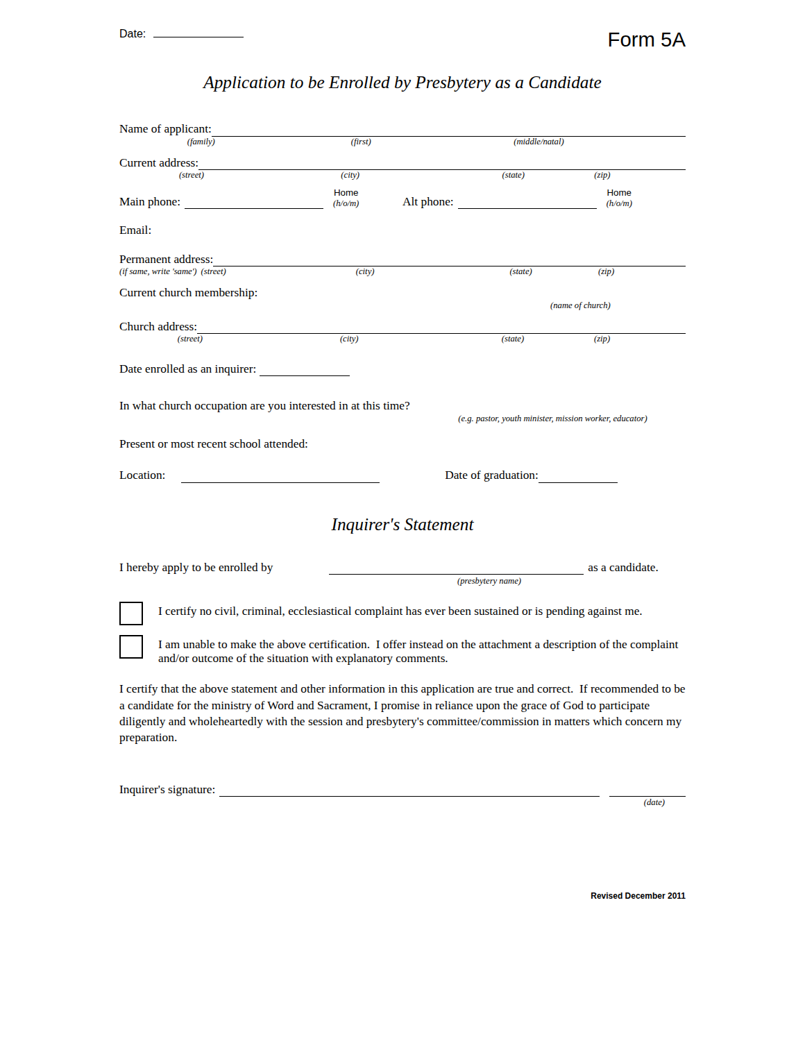Date:
Form 5A
Application to be Enrolled by Presbytery as a Candidate
| Name of applicant: | | | |
| Name of applicant: | (family) | (first) | (middle/natal) |
| Current address: | | | | |
| Current address: | (street) | (city) | (state) | (zip) |
Main phone: Home (h/o/m)
Alt phone: Home (h/o/m)
| Email: | |
| Permanent address: | | | | |
| (if same, write 'same') | (street) | (city) | (state) | (zip) |
| Current church membership: | |
| Current church membership: | (name of church) |
| Church address: | | | | |
| Church address: | (street) | (city) | (state) | (zip) |
Date enrolled as an inquirer:
| In what church occupation are you interested in at this time? | |
| In what church occupation are you interested in at this time? | (e.g. pastor, youth minister, mission worker, educator) |
| Present or most recent school attended: | |
| Location: | | | Date of graduation: | | |
Inquirer's Statement
| I hereby apply to be enrolled by | | as a candidate. | |
(presbytery name)
I certify no civil, criminal, ecclesiastical complaint has ever been sustained or is pending against me.
I am unable to make the above certification. I offer instead on the attachment a description of the complaint and/or outcome of the situation with explanatory comments.
I certify that the above statement and other information in this application are true and correct. If recommended to be a candidate for the ministry of Word and Sacrament, I promise in reliance upon the grace of God to participate diligently and wholeheartedly with the session and presbytery's committee/commission in matters which concern my preparation.
Inquirer's signature:
(date)
Revised December 2011